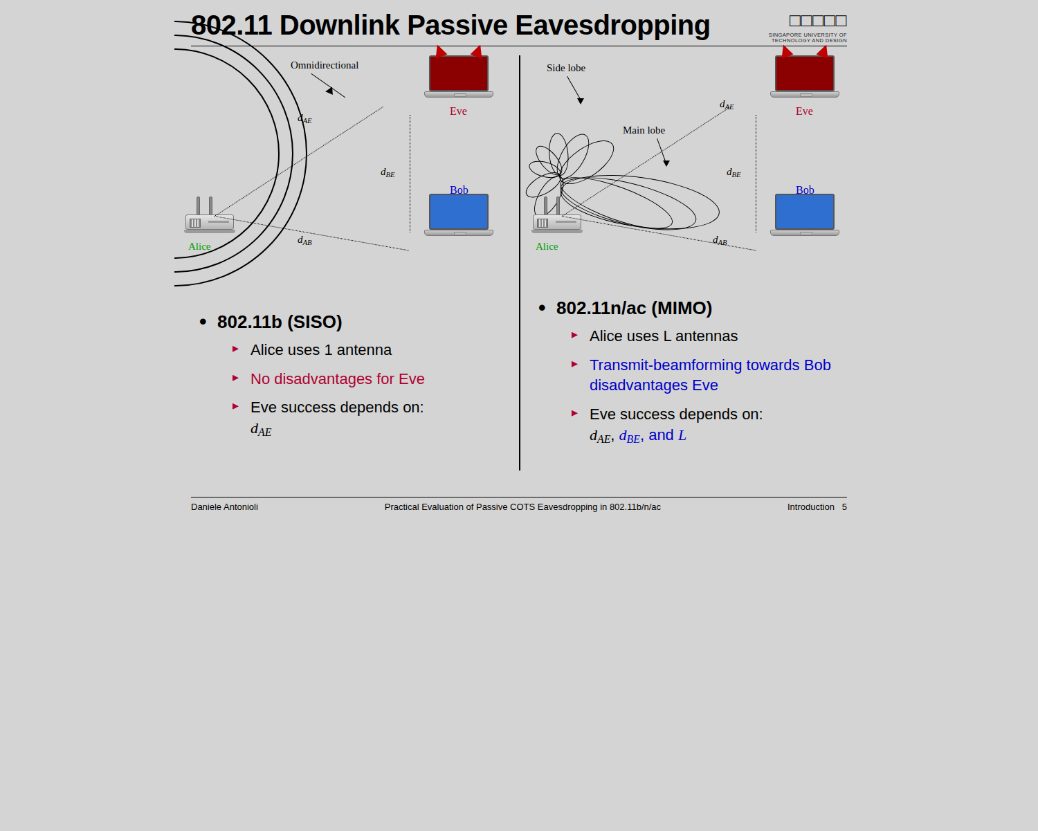802.11 Downlink Passive Eavesdropping
□□□□□
SINGAPORE UNIVERSITY OF
TECHNOLOGY AND DESIGN
Omnidirectional
Alice
Eve
Bob
dAE
dAB
dBE
Side lobe
Main lobe
Alice
Eve
Bob
dAE
dAB
dBE
802.11b (SISO)
Alice uses 1 antenna
No disadvantages for Eve
Eve success depends on:
dAE
802.11n/ac (MIMO)
Alice uses L antennas
Transmit-beamforming towards Bob disadvantages Eve
Eve success depends on:
dAE, dBE, and L
Daniele Antonioli
Practical Evaluation of Passive COTS Eavesdropping in 802.11b/n/ac
Introduction 5